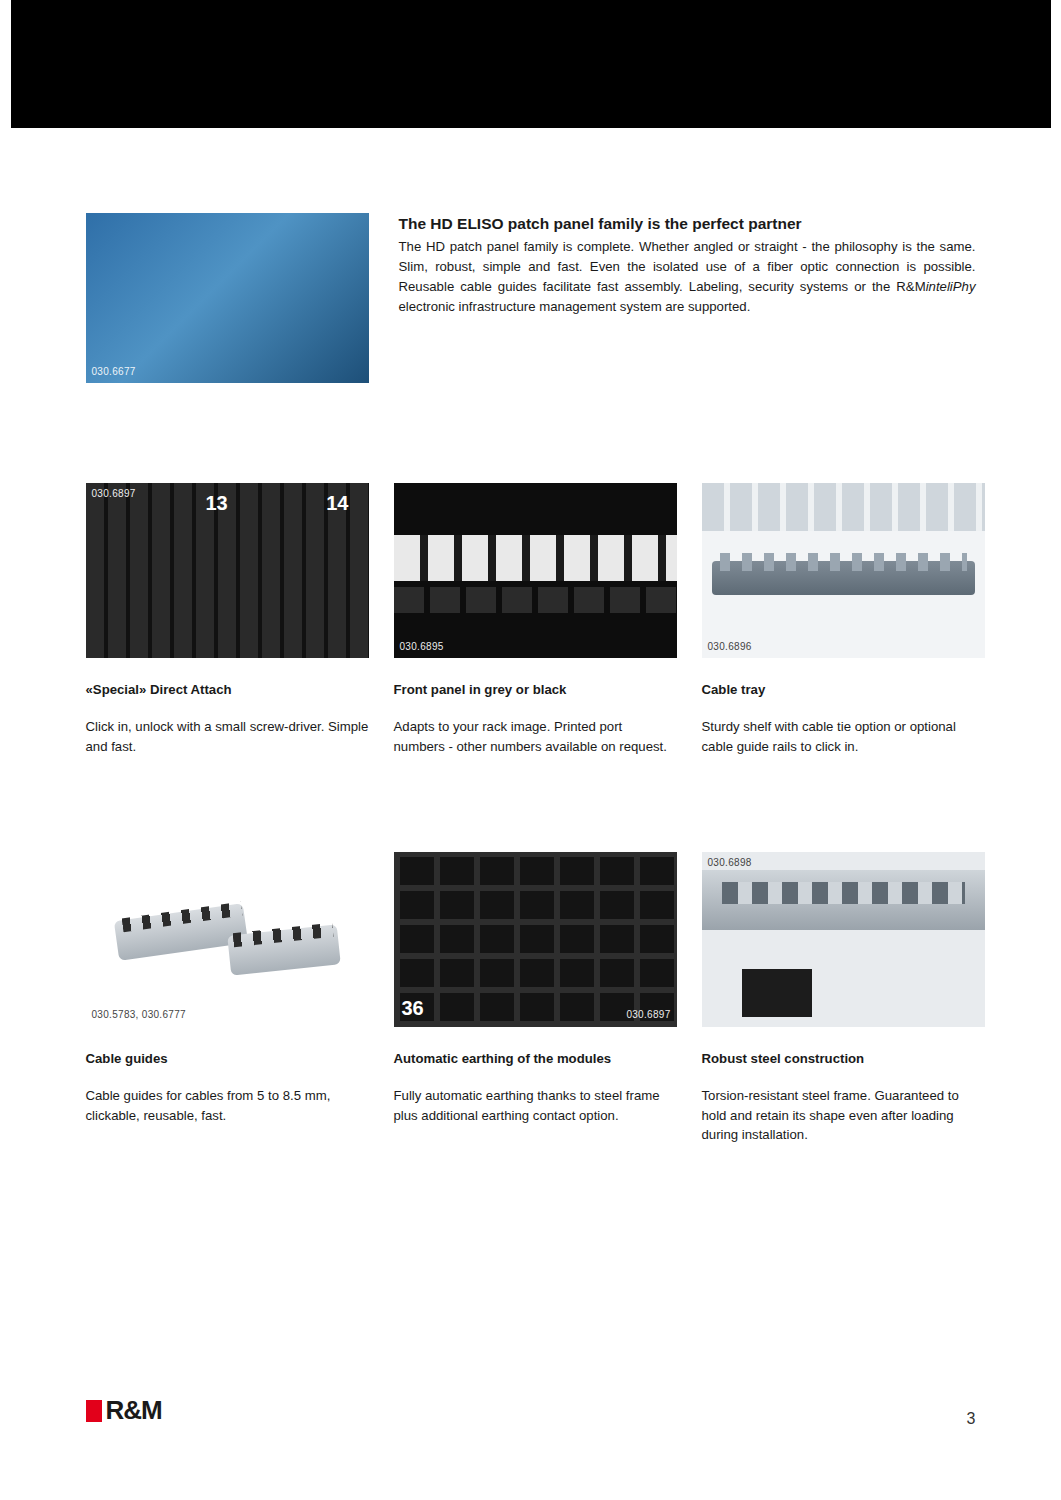030.6677
The HD ELISO patch panel family is the perfect partner
The HD patch panel family is complete. Whether angled or straight - the philosophy is the same. Slim, robust, simple and fast. Even the isolated use of a fiber optic connection is possible. Reusable cable guides facilitate fast assembly. Labeling, security systems or the R&MinteliPhy electronic infrastructure management system are supported.
13 14 030.6897
«Special» Direct Attach
Click in, unlock with a small screw-driver. Simple and fast.
030.6895
Front panel in grey or black
Adapts to your rack image. Printed port numbers - other numbers available on request.
030.6896
Cable tray
Sturdy shelf with cable tie option or optional cable guide rails to click in.
030.5783, 030.6777
Cable guides
Cable guides for cables from 5 to 8.5 mm, clickable, reusable, fast.
36 030.6897
Automatic earthing of the modules
Fully automatic earthing thanks to steel frame plus additional earthing contact option.
030.6898
Robust steel construction
Torsion-resistant steel frame. Guaranteed to hold and retain its shape even after loading during installation.
R&M
3